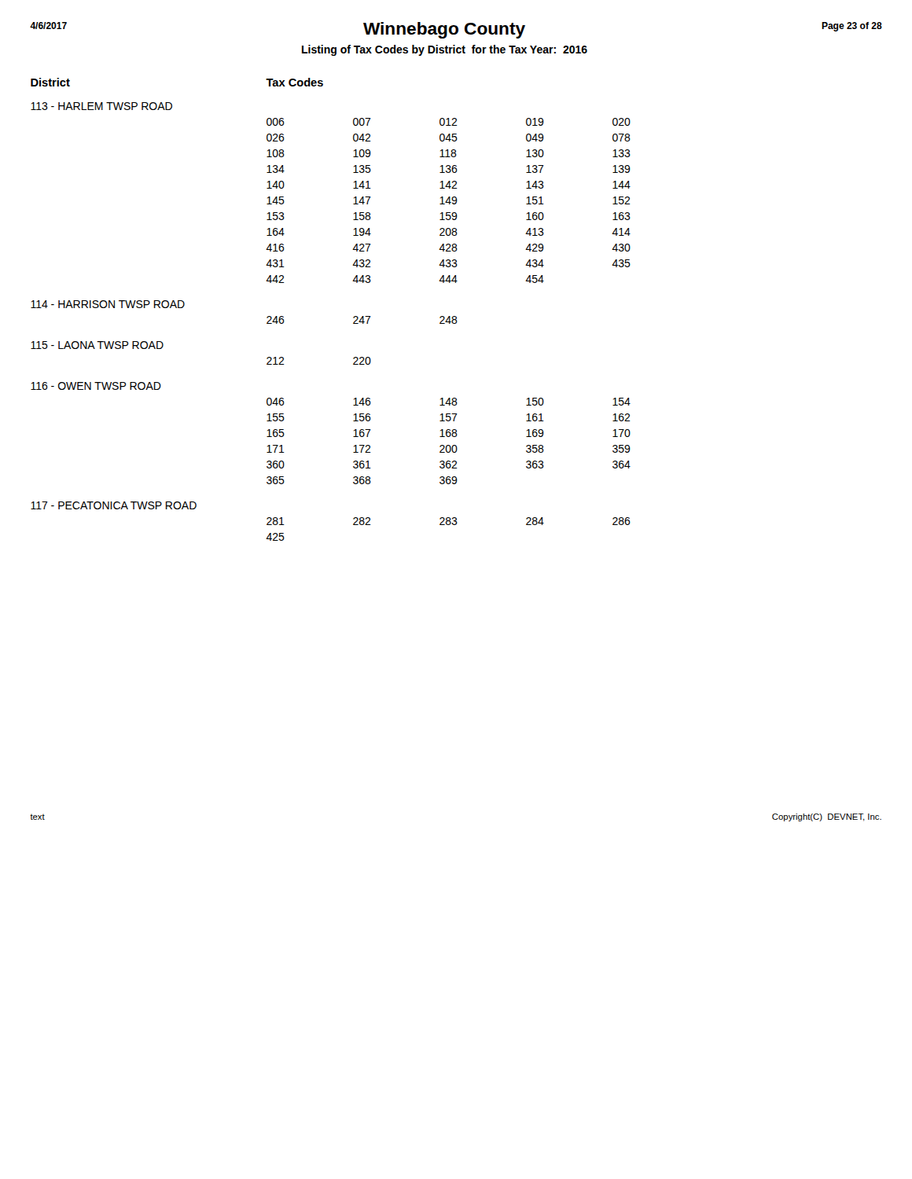4/6/2017
Winnebago County
Listing of Tax Codes by District for the Tax Year: 2016
Page 23 of 28
District
Tax Codes
113 - HARLEM TWSP ROAD
| 006 | 007 | 012 | 019 | 020 |
| 026 | 042 | 045 | 049 | 078 |
| 108 | 109 | 118 | 130 | 133 |
| 134 | 135 | 136 | 137 | 139 |
| 140 | 141 | 142 | 143 | 144 |
| 145 | 147 | 149 | 151 | 152 |
| 153 | 158 | 159 | 160 | 163 |
| 164 | 194 | 208 | 413 | 414 |
| 416 | 427 | 428 | 429 | 430 |
| 431 | 432 | 433 | 434 | 435 |
| 442 | 443 | 444 | 454 | |
114 - HARRISON TWSP ROAD
| 246 | 247 | 248 | | |
115 - LAONA TWSP ROAD
| 212 | 220 | | | |
116 - OWEN TWSP ROAD
| 046 | 146 | 148 | 150 | 154 |
| 155 | 156 | 157 | 161 | 162 |
| 165 | 167 | 168 | 169 | 170 |
| 171 | 172 | 200 | 358 | 359 |
| 360 | 361 | 362 | 363 | 364 |
| 365 | 368 | 369 | | |
117 - PECATONICA TWSP ROAD
| 281 | 282 | 283 | 284 | 286 |
| 425 | | | | |
text
Copyright(C) DEVNET, Inc.